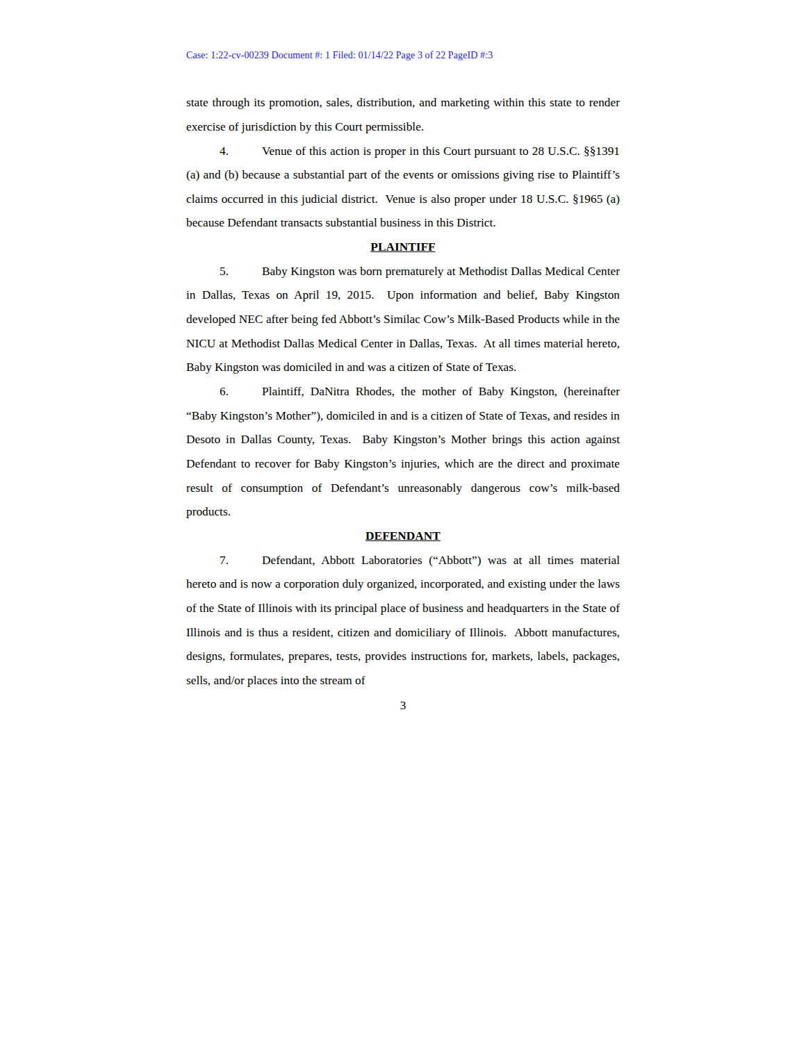Case: 1:22-cv-00239 Document #: 1 Filed: 01/14/22 Page 3 of 22 PageID #:3
state through its promotion, sales, distribution, and marketing within this state to render exercise of jurisdiction by this Court permissible.
4. Venue of this action is proper in this Court pursuant to 28 U.S.C. §§1391 (a) and (b) because a substantial part of the events or omissions giving rise to Plaintiff’s claims occurred in this judicial district. Venue is also proper under 18 U.S.C. §1965 (a) because Defendant transacts substantial business in this District.
PLAINTIFF
5. Baby Kingston was born prematurely at Methodist Dallas Medical Center in Dallas, Texas on April 19, 2015. Upon information and belief, Baby Kingston developed NEC after being fed Abbott’s Similac Cow’s Milk-Based Products while in the NICU at Methodist Dallas Medical Center in Dallas, Texas. At all times material hereto, Baby Kingston was domiciled in and was a citizen of State of Texas.
6. Plaintiff, DaNitra Rhodes, the mother of Baby Kingston, (hereinafter “Baby Kingston’s Mother”), domiciled in and is a citizen of State of Texas, and resides in Desoto in Dallas County, Texas. Baby Kingston’s Mother brings this action against Defendant to recover for Baby Kingston’s injuries, which are the direct and proximate result of consumption of Defendant’s unreasonably dangerous cow’s milk-based products.
DEFENDANT
7. Defendant, Abbott Laboratories (“Abbott”) was at all times material hereto and is now a corporation duly organized, incorporated, and existing under the laws of the State of Illinois with its principal place of business and headquarters in the State of Illinois and is thus a resident, citizen and domiciliary of Illinois. Abbott manufactures, designs, formulates, prepares, tests, provides instructions for, markets, labels, packages, sells, and/or places into the stream of
3